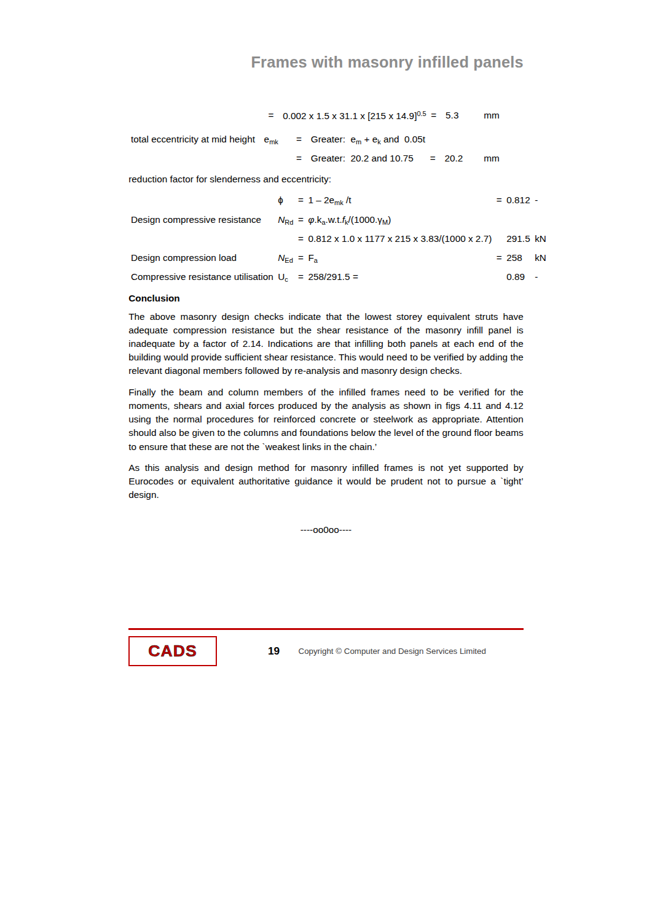Frames with masonry infilled panels
| | | = | 0.002 x 1.5 x 31.1 x [215 x 14.9] 0.5 | = | 5.3 | mm |
| total eccentricity at mid height | e mk | = | Greater: e m + e k and 0.05t | | | |
| | | = | Greater: 20.2 and 10.75 | = | 20.2 | mm |
reduction factor for slenderness and eccentricity:
| | ɸ | = | 1 – 2e mk /t | = | 0.812 | - |
| Design compressive resistance | N Rd | = | φ .k a .w.t. f k /(1000.γ M ) | | | |
| | | = | 0.812 x 1.0 x 1177 x 215 x 3.83/(1000 x 2.7) | | 291.5 | kN |
| Design compression load | N Ed | = | F a | = | 258 | kN |
| Compressive resistance utilisation | U c | = | 258/291.5 = | | 0.89 | - |
Conclusion
The above masonry design checks indicate that the lowest storey equivalent struts have adequate compression resistance but the shear resistance of the masonry infill panel is inadequate by a factor of 2.14. Indications are that infilling both panels at each end of the building would provide sufficient shear resistance. This would need to be verified by adding the relevant diagonal members followed by re-analysis and masonry design checks.
Finally the beam and column members of the infilled frames need to be verified for the moments, shears and axial forces produced by the analysis as shown in figs 4.11 and 4.12 using the normal procedures for reinforced concrete or steelwork as appropriate. Attention should also be given to the columns and foundations below the level of the ground floor beams to ensure that these are not the `weakest links in the chain.’
As this analysis and design method for masonry infilled frames is not yet supported by Eurocodes or equivalent authoritative guidance it would be prudent not to pursue a `tight’ design.
----oo0oo----
CADS
19
Copyright © Computer and Design Services Limited